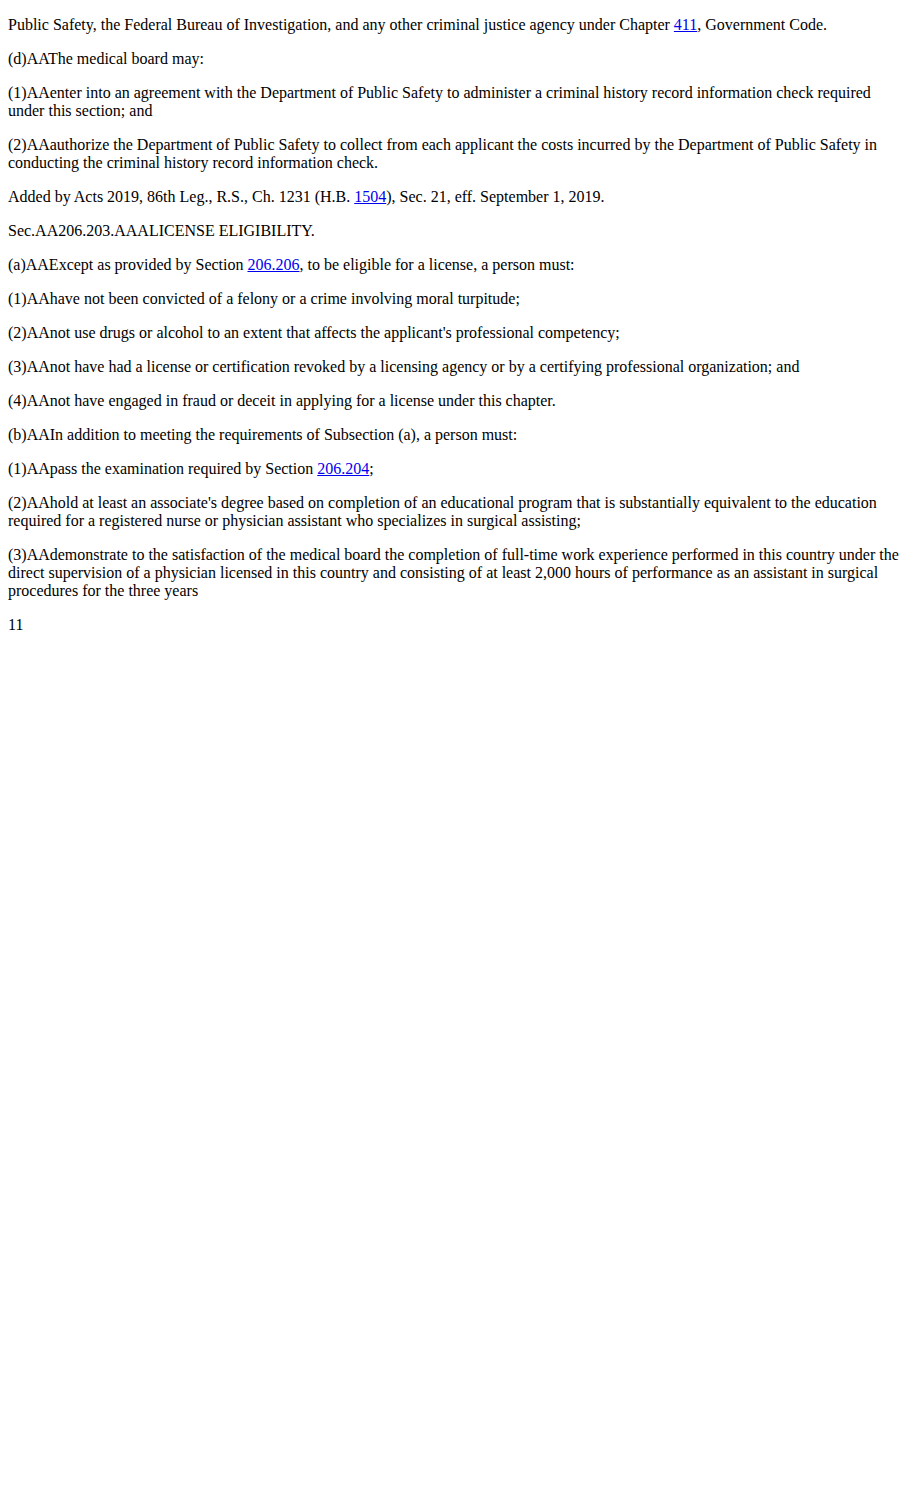Public Safety, the Federal Bureau of Investigation, and any other criminal justice agency under Chapter 411, Government Code.
(d)AAThe medical board may:
(1)AAenter into an agreement with the Department of Public Safety to administer a criminal history record information check required under this section; and
(2)AAauthorize the Department of Public Safety to collect from each applicant the costs incurred by the Department of Public Safety in conducting the criminal history record information check.
Added by Acts 2019, 86th Leg., R.S., Ch. 1231 (H.B. 1504), Sec. 21, eff. September 1, 2019.
Sec.AA206.203.AAALICENSE ELIGIBILITY.
(a)AAExcept as provided by Section 206.206, to be eligible for a license, a person must:
(1)AAhave not been convicted of a felony or a crime involving moral turpitude;
(2)AAnot use drugs or alcohol to an extent that affects the applicant's professional competency;
(3)AAnot have had a license or certification revoked by a licensing agency or by a certifying professional organization; and
(4)AAnot have engaged in fraud or deceit in applying for a license under this chapter.
(b)AAIn addition to meeting the requirements of Subsection (a), a person must:
(1)AApass the examination required by Section 206.204;
(2)AAhold at least an associate's degree based on completion of an educational program that is substantially equivalent to the education required for a registered nurse or physician assistant who specializes in surgical assisting;
(3)AAdemonstrate to the satisfaction of the medical board the completion of full-time work experience performed in this country under the direct supervision of a physician licensed in this country and consisting of at least 2,000 hours of performance as an assistant in surgical procedures for the three years
11